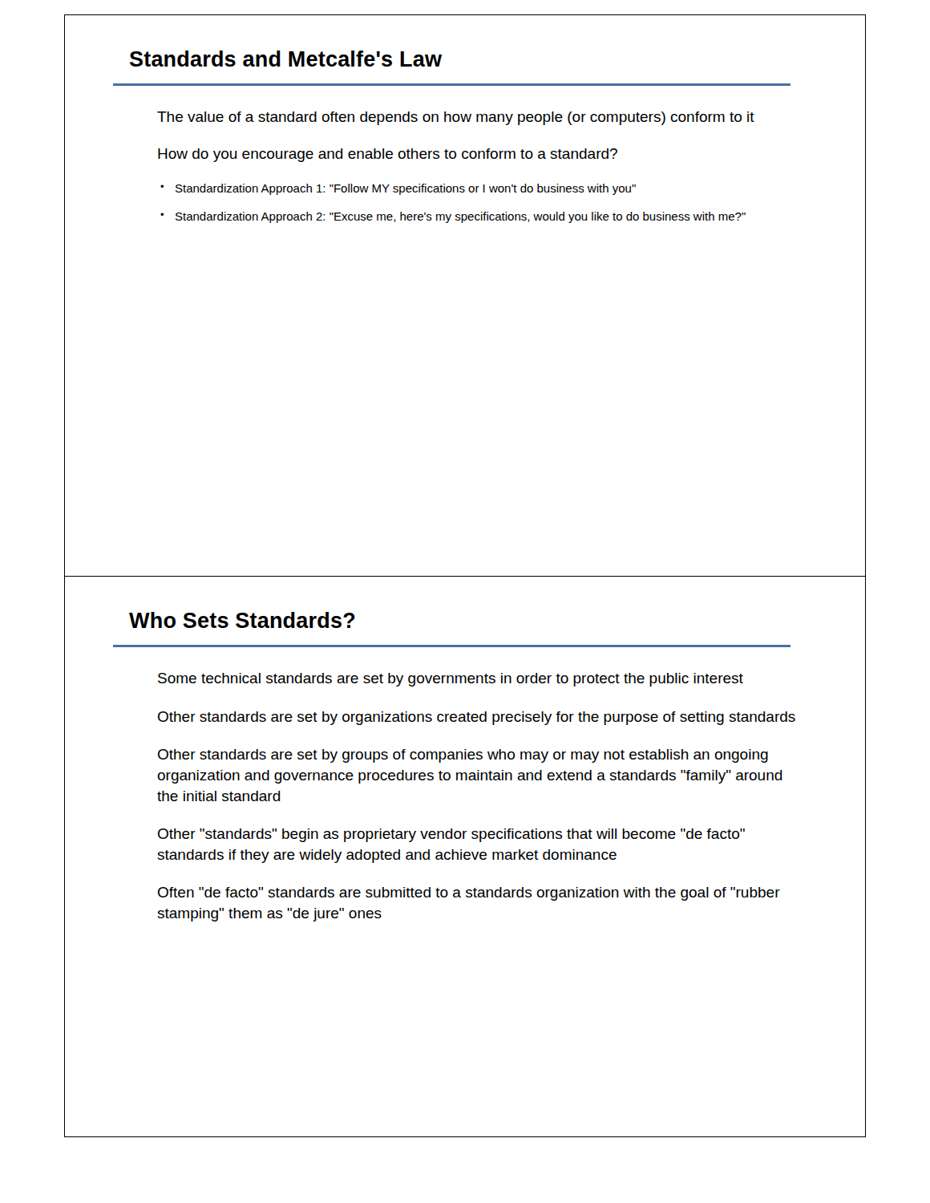Standards and Metcalfe's Law
The value of a standard often depends on how many people (or computers) conform to it
How do you encourage and enable others to conform to a standard?
Standardization Approach 1: "Follow MY specifications or I won't do business with you"
Standardization Approach 2: "Excuse me, here's my specifications, would you like to do business with me?"
Who Sets Standards?
Some technical standards are set by governments in order to protect the public interest
Other standards are set by organizations created precisely for the purpose of setting standards
Other standards are set by groups of companies who may or may not establish an ongoing organization and governance procedures to maintain and extend a standards "family" around the initial standard
Other "standards" begin as proprietary vendor specifications that will become "de facto" standards if they are widely adopted and achieve market dominance
Often "de facto" standards are submitted to a standards organization with the goal of "rubber stamping" them as "de jure" ones